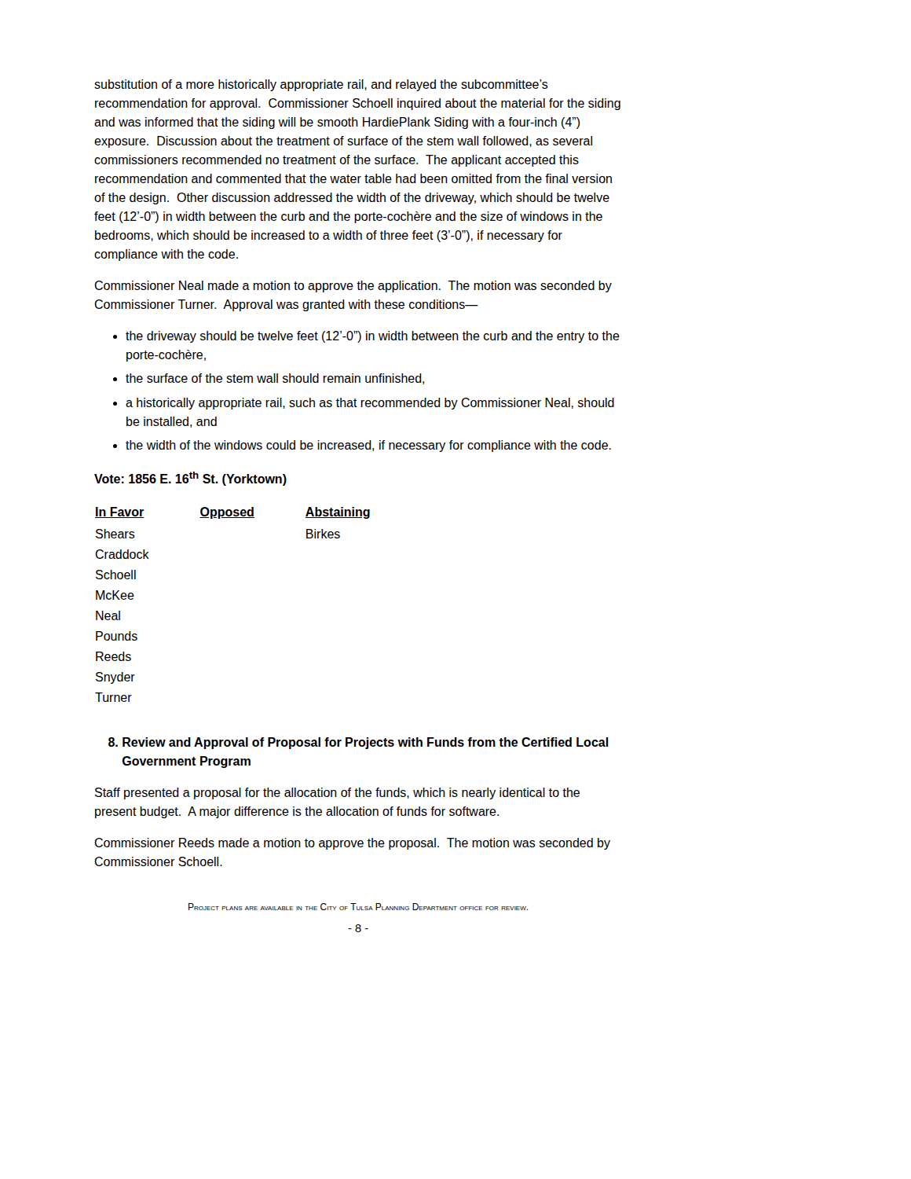substitution of a more historically appropriate rail, and relayed the subcommittee’s recommendation for approval. Commissioner Schoell inquired about the material for the siding and was informed that the siding will be smooth HardiePlank Siding with a four-inch (4”) exposure. Discussion about the treatment of surface of the stem wall followed, as several commissioners recommended no treatment of the surface. The applicant accepted this recommendation and commented that the water table had been omitted from the final version of the design. Other discussion addressed the width of the driveway, which should be twelve feet (12’-0”) in width between the curb and the porte-cochère and the size of windows in the bedrooms, which should be increased to a width of three feet (3’-0”), if necessary for compliance with the code.
Commissioner Neal made a motion to approve the application. The motion was seconded by Commissioner Turner. Approval was granted with these conditions—
the driveway should be twelve feet (12’-0”) in width between the curb and the entry to the porte-cochère,
the surface of the stem wall should remain unfinished,
a historically appropriate rail, such as that recommended by Commissioner Neal, should be installed, and
the width of the windows could be increased, if necessary for compliance with the code.
Vote: 1856 E. 16th St. (Yorktown)
| In Favor | Opposed | Abstaining |
| --- | --- | --- |
| Shears | | Birkes |
| Craddock | | |
| Schoell | | |
| McKee | | |
| Neal | | |
| Pounds | | |
| Reeds | | |
| Snyder | | |
| Turner | | |
Review and Approval of Proposal for Projects with Funds from the Certified Local Government Program
Staff presented a proposal for the allocation of the funds, which is nearly identical to the present budget. A major difference is the allocation of funds for software.
Commissioner Reeds made a motion to approve the proposal. The motion was seconded by Commissioner Schoell.
Project plans are available in the City of Tulsa Planning Department office for review.
- 8 -